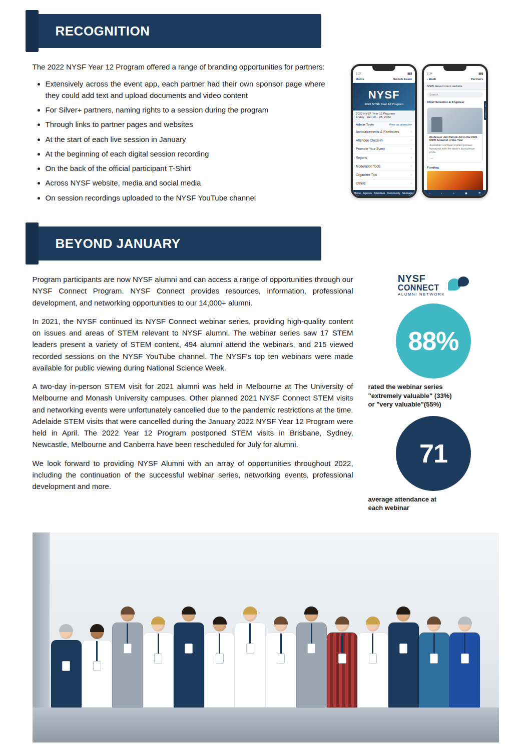Recognition
The 2022 NYSF Year 12 Program offered a range of branding opportunities for partners:
Extensively across the event app, each partner had their own sponsor page where they could add text and upload documents and video content
For Silver+ partners, naming rights to a session during the program
Through links to partner pages and websites
At the start of each live session in January
At the beginning of each digital session recording
On the back of the official participant T-Shirt
Across NYSF website, media and social media
On session recordings uploaded to the NYSF YouTube channel
1:27▮▮▮
Home Switch Event
NYSF
2022 NYSF Year 12 Program
2022 NYSF Year 12 Program
Friday Jan 10 – 25, 2022
Admin Tools View as attendee
Announcements & Reminders›
Attendee Check-in›
Promote Your Event›
Reports›
Moderation Tools›
Organizer Tips›
Others›
Major Partners
Home Agenda Attendees Community Messages
1:34▮▮▮
‹ Back Partners
NSW Government website
Search
Chief Scientist & Engineer
Professor Jim Patrick AO is the 2021 NSW Scientist of the Year
Australian cochlear implant pioneer honoured with the state's top science prize.
→
Funding
Your Feedback
‹›⌂▣☰
Beyond January
Program participants are now NYSF alumni and can access a range of opportunities through our NYSF Connect Program. NYSF Connect provides resources, information, professional development, and networking opportunities to our 14,000+ alumni.
In 2021, the NYSF continued its NYSF Connect webinar series, providing high-quality content on issues and areas of STEM relevant to NYSF alumni. The webinar series saw 17 STEM leaders present a variety of STEM content, 494 alumni attend the webinars, and 215 viewed recorded sessions on the NYSF YouTube channel. The NYSF's top ten webinars were made available for public viewing during National Science Week.
A two-day in-person STEM visit for 2021 alumni was held in Melbourne at The University of Melbourne and Monash University campuses. Other planned 2021 NYSF Connect STEM visits and networking events were unfortunately cancelled due to the pandemic restrictions at the time. Adelaide STEM visits that were cancelled during the January 2022 NYSF Year 12 Program were held in April. The 2022 Year 12 Program postponed STEM visits in Brisbane, Sydney, Newcastle, Melbourne and Canberra have been rescheduled for July for alumni.
We look forward to providing NYSF Alumni with an array of opportunities throughout 2022, including the continuation of the successful webinar series, networking events, professional development and more.
NYSF
CONNECT
Alumni Network
88%
rated the webinar series
"extremely valuable" (33%)
or "very valuable"(55%)
71
average attendance at
each webinar